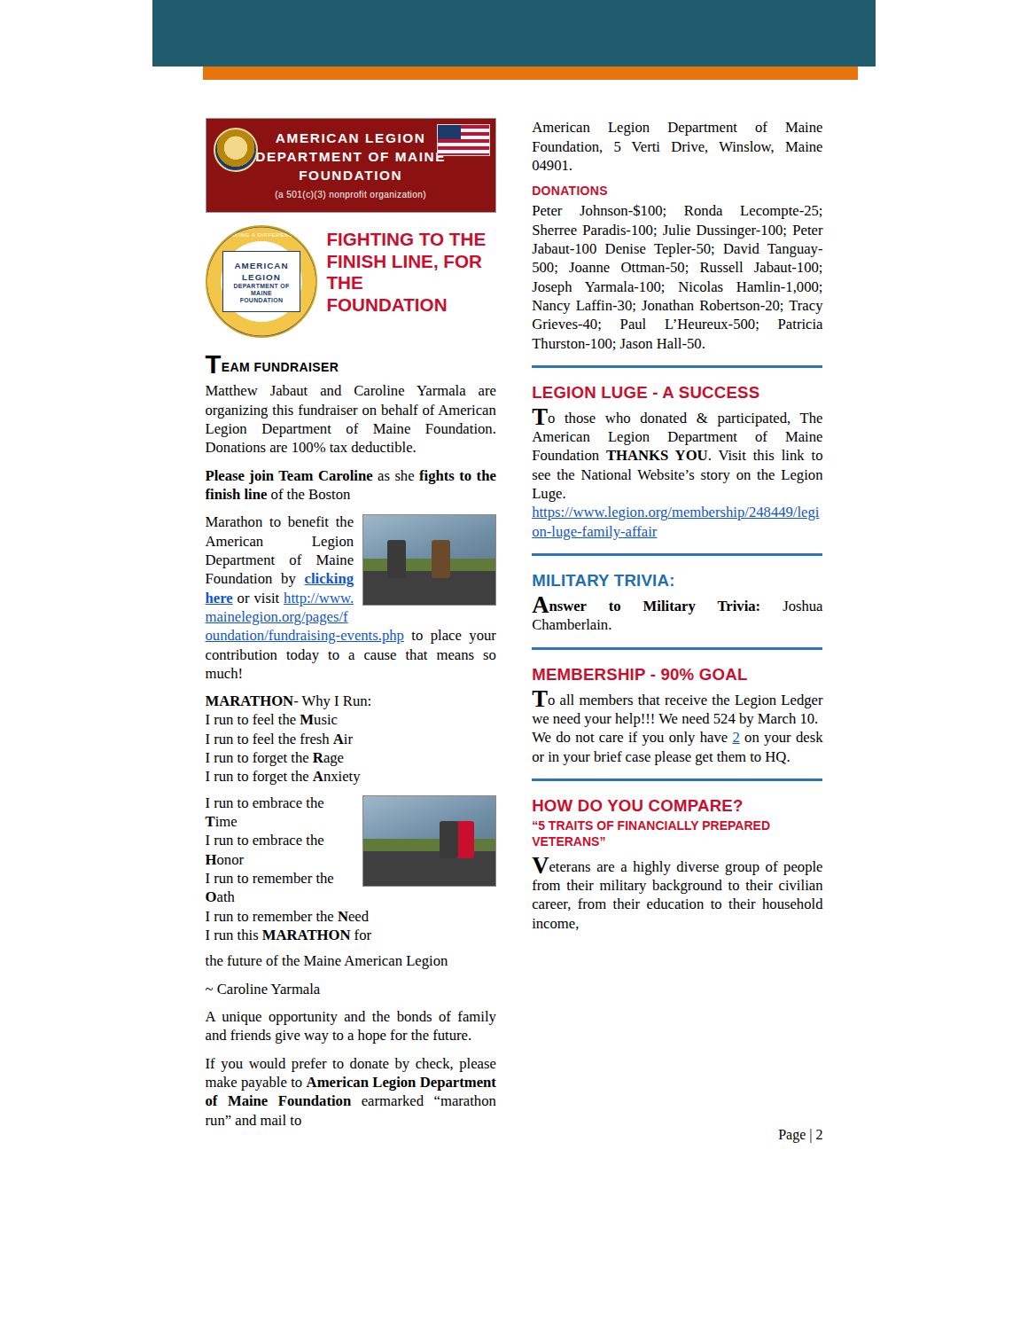AMERICAN LEGION
DEPARTMENT OF MAINE
FOUNDATION
(a 501(c)(3) nonprofit organization)
MAKING A DIFFERENCE
AMERICAN
LEGION
DEPARTMENT OF
MAINE
FOUNDATION
FIGHTING TO THE
FINISH LINE, FOR THE
FOUNDATION
TEAM FUNDRAISER
Matthew Jabaut and Caroline Yarmala are organizing this fundraiser on behalf of American Legion Department of Maine Foundation. Donations are 100% tax deductible.
Please join Team Caroline as she fights to the finish line of the Boston
Marathon to benefit the American Legion Department of Maine Foundation by clicking here or visit http://www.mainelegion.org/pages/foundation/fundraising-events.php to place your contribution today to a cause that means so much!
MARATHON- Why I Run:
I run to feel the Music
I run to feel the fresh Air
I run to forget the Rage
I run to forget the Anxiety
I run to embrace the Time
I run to embrace the Honor
I run to remember the Oath
I run to remember the Need
I run this MARATHON for
the future of the Maine American Legion
~ Caroline Yarmala
A unique opportunity and the bonds of family and friends give way to a hope for the future.
If you would prefer to donate by check, please make payable to American Legion Department of Maine Foundation earmarked “marathon run” and mail to
American Legion Department of Maine Foundation, 5 Verti Drive, Winslow, Maine 04901.
DONATIONS
Peter Johnson-$100; Ronda Lecompte-25; Sherree Paradis-100; Julie Dussinger-100; Peter Jabaut-100 Denise Tepler-50; David Tanguay-500; Joanne Ottman-50; Russell Jabaut-100; Joseph Yarmala-100; Nicolas Hamlin-1,000; Nancy Laffin-30; Jonathan Robertson-20; Tracy Grieves-40; Paul L’Heureux-500; Patricia Thurston-100; Jason Hall-50.
LEGION LUGE - A SUCCESS
To those who donated & participated, The American Legion Department of Maine Foundation THANKS YOU. Visit this link to see the National Website’s story on the Legion Luge.
https://www.legion.org/membership/248449/legion-luge-family-affair
MILITARY TRIVIA:
Answer to Military Trivia: Joshua Chamberlain.
MEMBERSHIP - 90% GOAL
To all members that receive the Legion Ledger we need your help!!! We need 524 by March 10.
We do not care if you only have 2 on your desk or in your brief case please get them to HQ.
HOW DO YOU COMPARE?
“5 TRAITS OF FINANCIALLY PREPARED VETERANS”
Veterans are a highly diverse group of people from their military background to their civilian career, from their education to their household income,
Page | 2